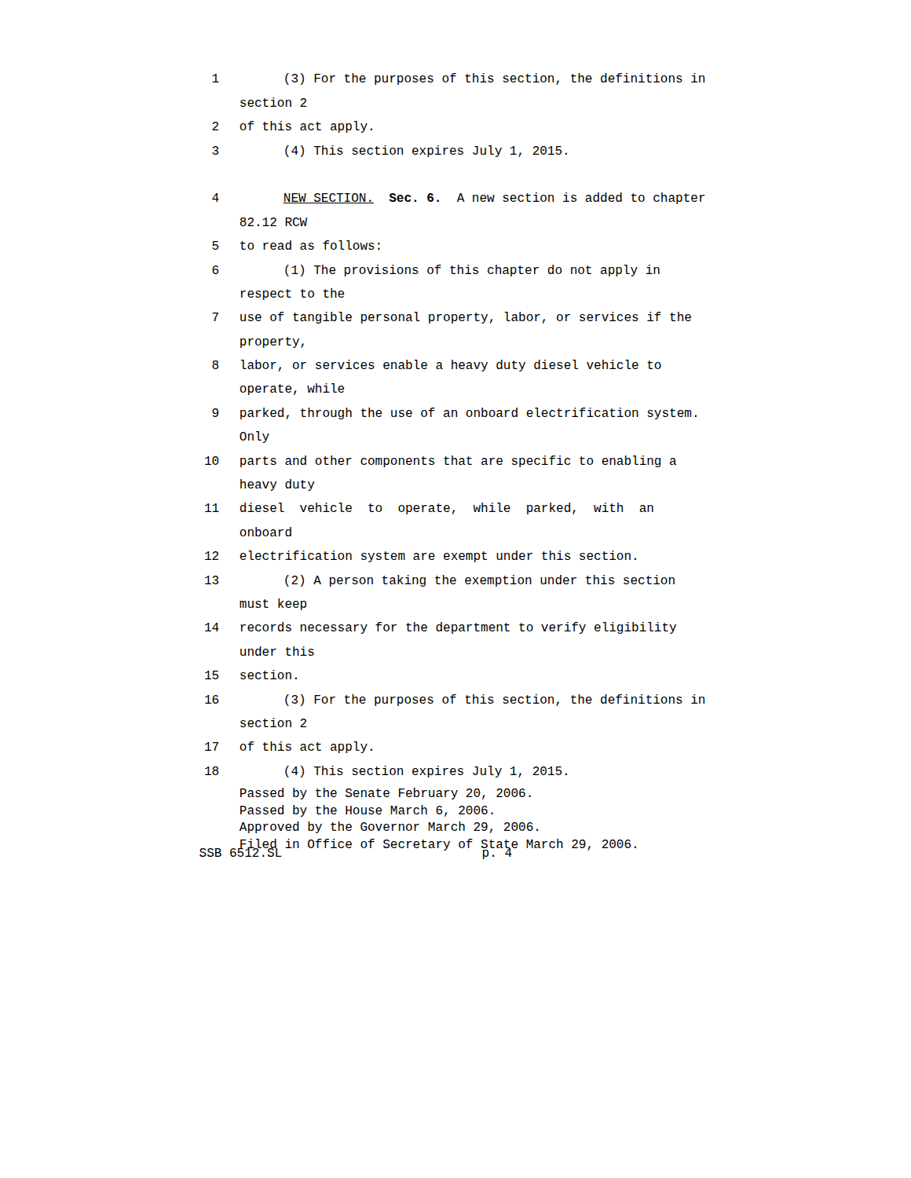1
(3) For the purposes of this section, the definitions in section 2
2
of this act apply.
3
(4) This section expires July 1, 2015.
4
NEW SECTION. Sec. 6. A new section is added to chapter 82.12 RCW
5
to read as follows:
6
(1) The provisions of this chapter do not apply in respect to the
7
use of tangible personal property, labor, or services if the property,
8
labor, or services enable a heavy duty diesel vehicle to operate, while
9
parked, through the use of an onboard electrification system. Only
10
parts and other components that are specific to enabling a heavy duty
11
diesel vehicle to operate, while parked, with an onboard
12
electrification system are exempt under this section.
13
(2) A person taking the exemption under this section must keep
14
records necessary for the department to verify eligibility under this
15
section.
16
(3) For the purposes of this section, the definitions in section 2
17
of this act apply.
18
(4) This section expires July 1, 2015.
Passed by the Senate February 20, 2006.
Passed by the House March 6, 2006.
Approved by the Governor March 29, 2006.
Filed in Office of Secretary of State March 29, 2006.
SSB 6512.SL
p. 4